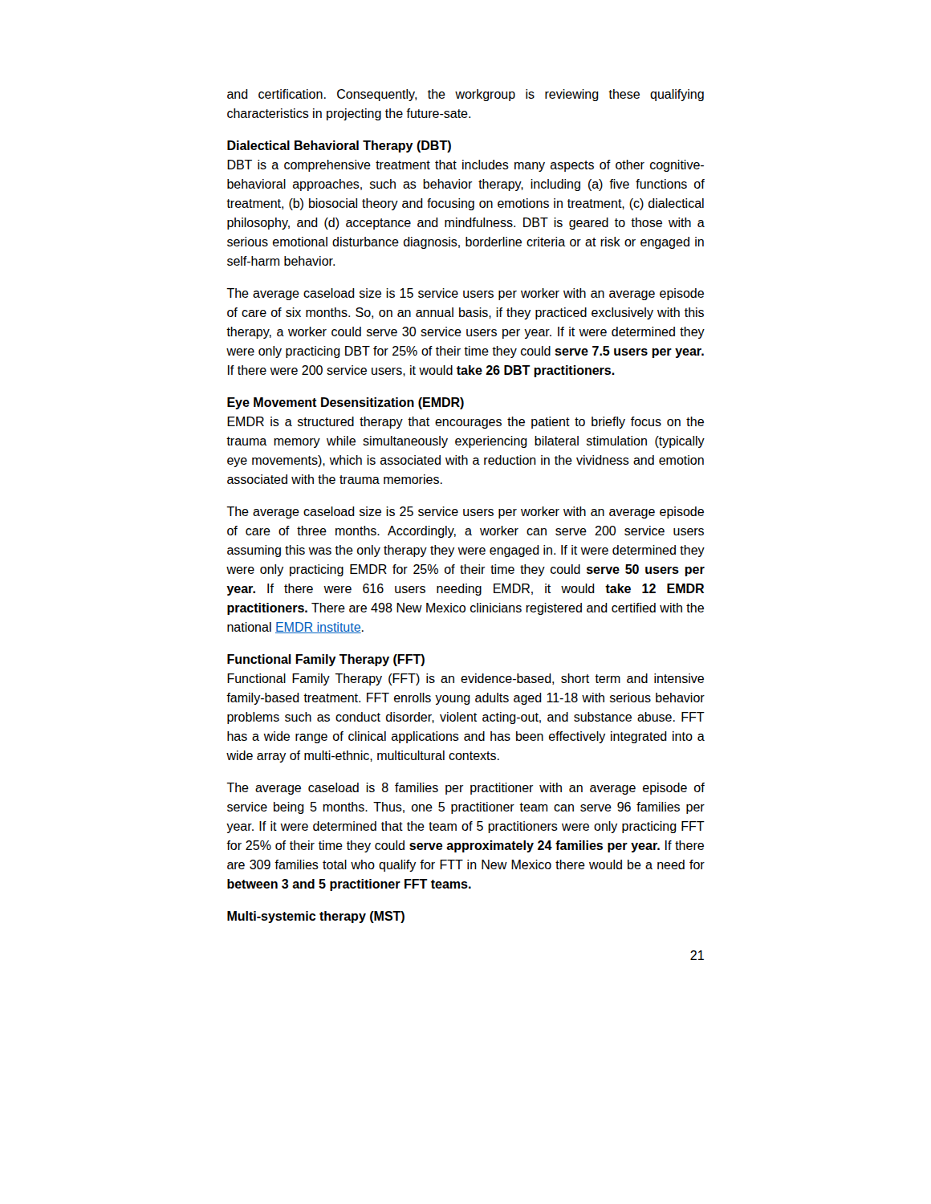and certification. Consequently, the workgroup is reviewing these qualifying characteristics in projecting the future-sate.
Dialectical Behavioral Therapy (DBT)
DBT is a comprehensive treatment that includes many aspects of other cognitive-behavioral approaches, such as behavior therapy, including (a) five functions of treatment, (b) biosocial theory and focusing on emotions in treatment, (c) dialectical philosophy, and (d) acceptance and mindfulness. DBT is geared to those with a serious emotional disturbance diagnosis, borderline criteria or at risk or engaged in self-harm behavior.
The average caseload size is 15 service users per worker with an average episode of care of six months. So, on an annual basis, if they practiced exclusively with this therapy, a worker could serve 30 service users per year. If it were determined they were only practicing DBT for 25% of their time they could serve 7.5 users per year. If there were 200 service users, it would take 26 DBT practitioners.
Eye Movement Desensitization (EMDR)
EMDR is a structured therapy that encourages the patient to briefly focus on the trauma memory while simultaneously experiencing bilateral stimulation (typically eye movements), which is associated with a reduction in the vividness and emotion associated with the trauma memories.
The average caseload size is 25 service users per worker with an average episode of care of three months. Accordingly, a worker can serve 200 service users assuming this was the only therapy they were engaged in. If it were determined they were only practicing EMDR for 25% of their time they could serve 50 users per year. If there were 616 users needing EMDR, it would take 12 EMDR practitioners. There are 498 New Mexico clinicians registered and certified with the national EMDR institute.
Functional Family Therapy (FFT)
Functional Family Therapy (FFT) is an evidence-based, short term and intensive family-based treatment. FFT enrolls young adults aged 11-18 with serious behavior problems such as conduct disorder, violent acting-out, and substance abuse. FFT has a wide range of clinical applications and has been effectively integrated into a wide array of multi-ethnic, multicultural contexts.
The average caseload is 8 families per practitioner with an average episode of service being 5 months. Thus, one 5 practitioner team can serve 96 families per year. If it were determined that the team of 5 practitioners were only practicing FFT for 25% of their time they could serve approximately 24 families per year. If there are 309 families total who qualify for FTT in New Mexico there would be a need for between 3 and 5 practitioner FFT teams.
Multi-systemic therapy (MST)
21